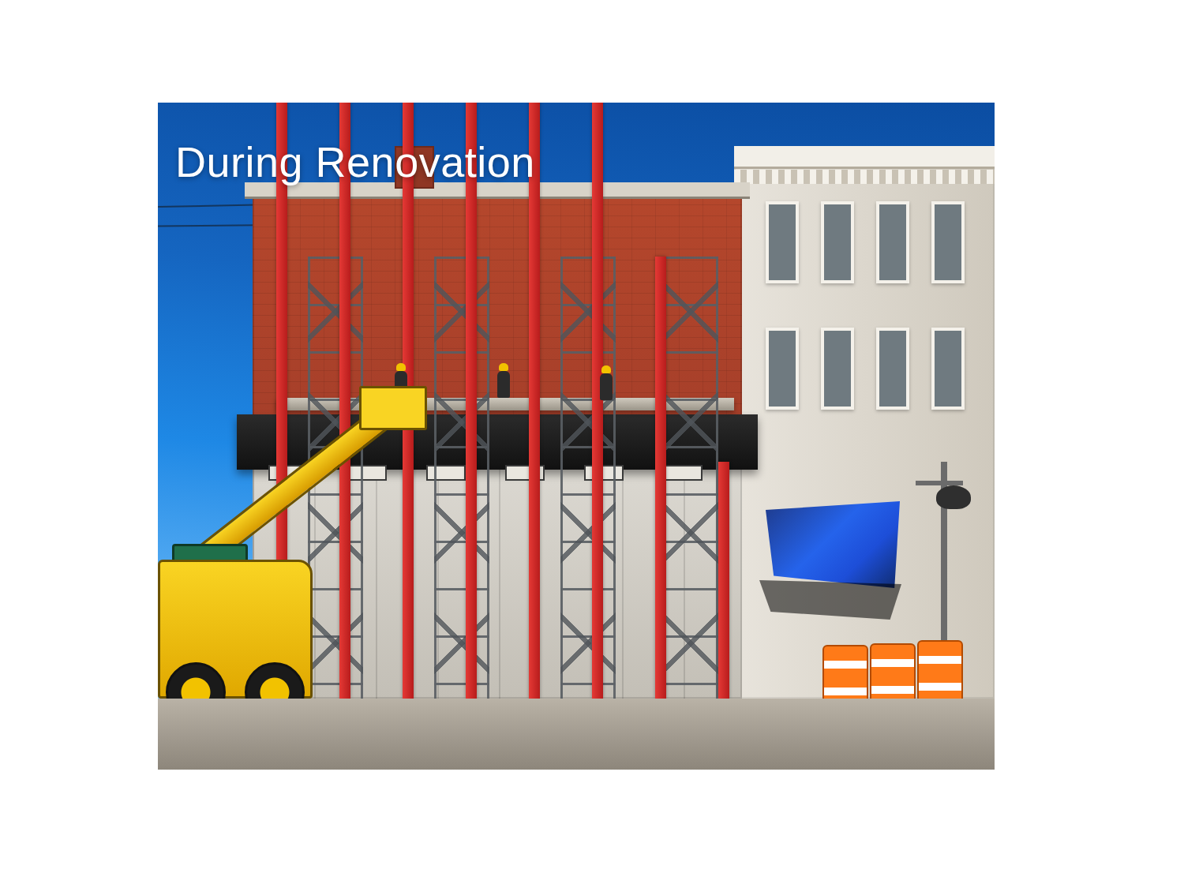During Renovation